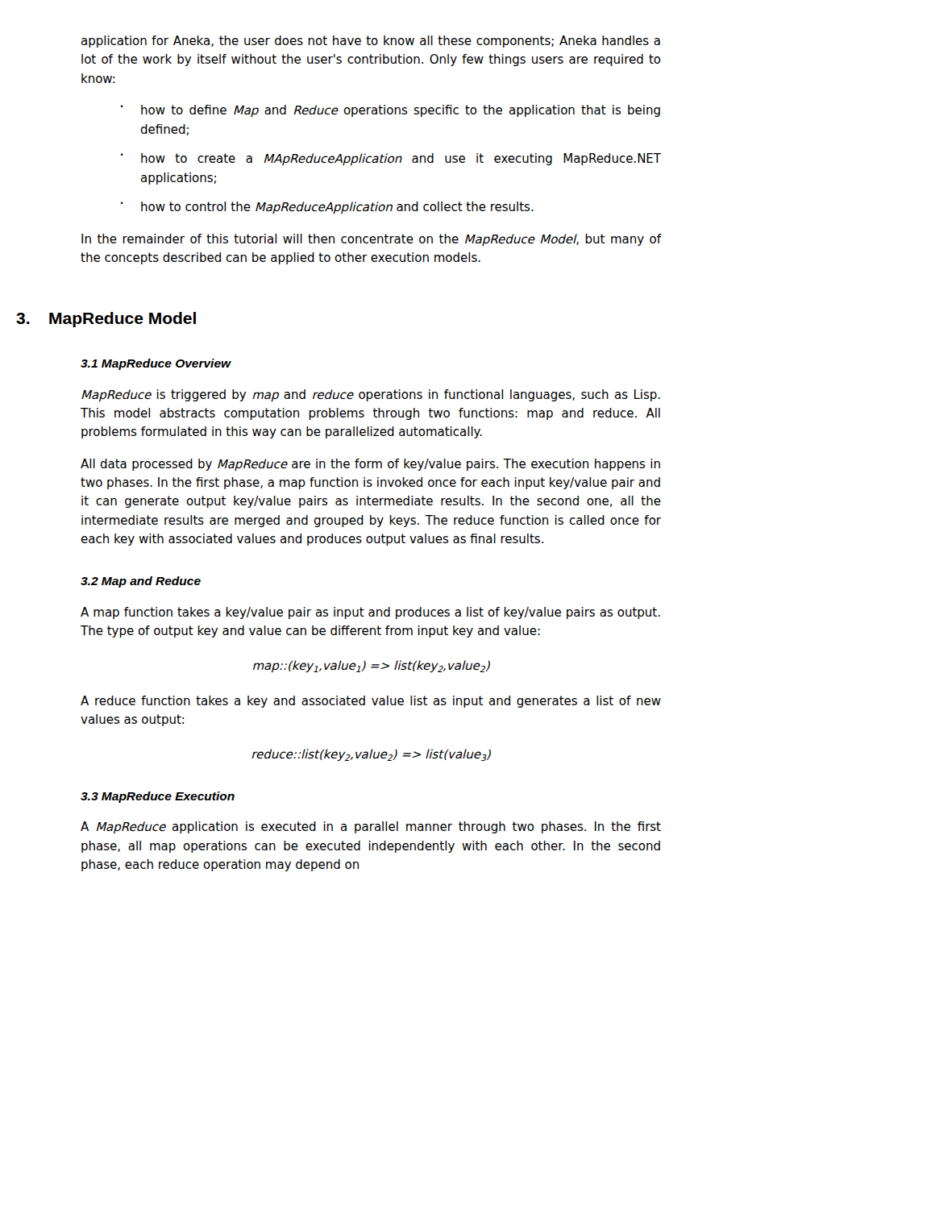application for Aneka, the user does not have to know all these components; Aneka handles a lot of the work by itself without the user's contribution. Only few things users are required to know:
how to define Map and Reduce operations specific to the application that is being defined;
how to create a MApReduceApplication and use it executing MapReduce.NET applications;
how to control the MapReduceApplication and collect the results.
In the remainder of this tutorial will then concentrate on the MapReduce Model, but many of the concepts described can be applied to other execution models.
3. MapReduce Model
3.1 MapReduce Overview
MapReduce is triggered by map and reduce operations in functional languages, such as Lisp. This model abstracts computation problems through two functions: map and reduce. All problems formulated in this way can be parallelized automatically.
All data processed by MapReduce are in the form of key/value pairs. The execution happens in two phases. In the first phase, a map function is invoked once for each input key/value pair and it can generate output key/value pairs as intermediate results. In the second one, all the intermediate results are merged and grouped by keys. The reduce function is called once for each key with associated values and produces output values as final results.
3.2 Map and Reduce
A map function takes a key/value pair as input and produces a list of key/value pairs as output. The type of output key and value can be different from input key and value:
map::(key1,value1) => list(key2,value2)
A reduce function takes a key and associated value list as input and generates a list of new values as output:
reduce::list(key2,value2) => list(value3)
3.3 MapReduce Execution
A MapReduce application is executed in a parallel manner through two phases. In the first phase, all map operations can be executed independently with each other. In the second phase, each reduce operation may depend on